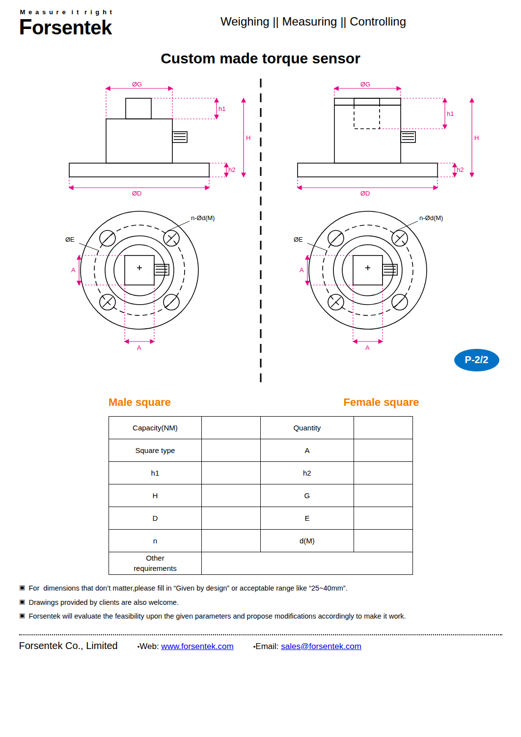M e a s u r e i t r i g h t
Forsentek
Weighing || Measuring || Controlling
Custom made torque sensor
P-2/2
ØG h1 H h2 ØD n-Ød(M) ØE A A ØG h1 H h2 ØD n-Ød(M) ØE A A
Male square Female square
| Capacity(NM) | | Quantity | |
| Square type | | A | |
| h1 | | h2 | |
| H | | G | |
| D | | E | |
| n | | d(M) | |
| Other requirements | |
For dimensions that don’t matter,please fill in “Given by design” or acceptable range like “25~40mm”.
Drawings provided by clients are also welcome.
Forsentek will evaluate the feasibility upon the given parameters and propose modifications accordingly to make it work.
Forsentek Co., Limited •Web: www.forsentek.com •Email: sales@forsentek.com